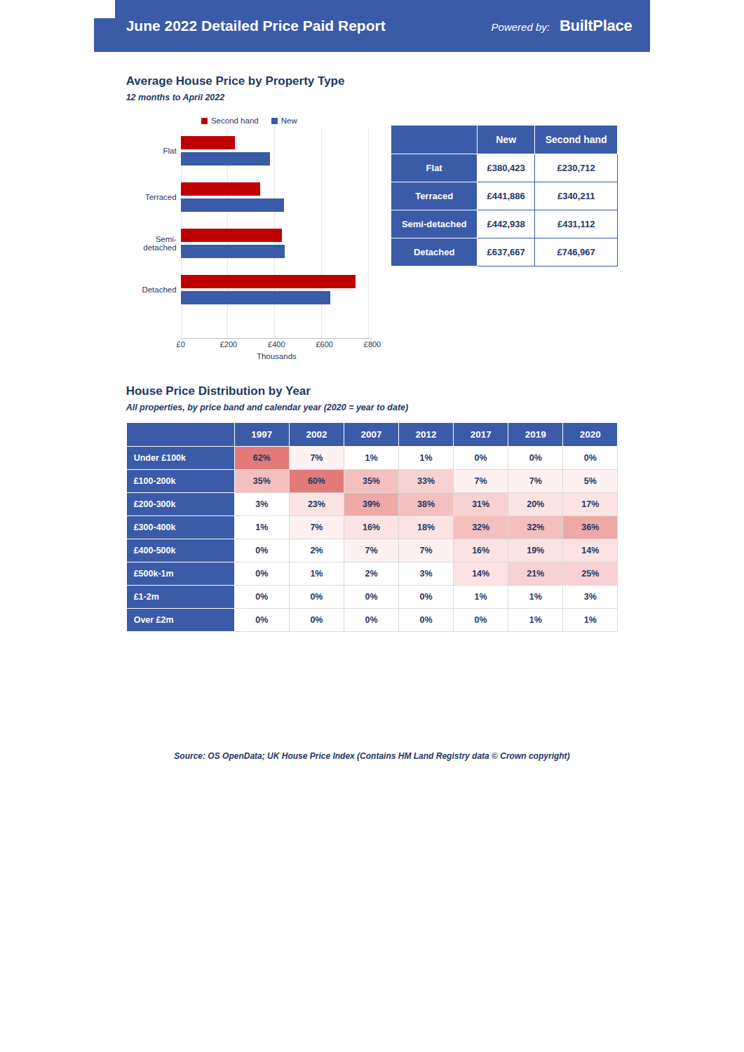June 2022 Detailed Price Paid Report
Powered by: BuiltPlace
Average House Price by Property Type
12 months to April 2022
Second hand New
Flat
Terraced
Semi-detached
Detached
£0 £200 £400 £600 £800
Thousands
| | New | Second hand |
| --- | --- | --- |
| Flat | £380,423 | £230,712 |
| Terraced | £441,886 | £340,211 |
| Semi-detached | £442,938 | £431,112 |
| Detached | £637,667 | £746,967 |
House Price Distribution by Year
All properties, by price band and calendar year (2020 = year to date)
| | 1997 | 2002 | 2007 | 2012 | 2017 | 2019 | 2020 |
| --- | --- | --- | --- | --- | --- | --- | --- |
| Under £100k | 62% | 7% | 1% | 1% | 0% | 0% | 0% |
| £100-200k | 35% | 60% | 35% | 33% | 7% | 7% | 5% |
| £200-300k | 3% | 23% | 39% | 38% | 31% | 20% | 17% |
| £300-400k | 1% | 7% | 16% | 18% | 32% | 32% | 36% |
| £400-500k | 0% | 2% | 7% | 7% | 16% | 19% | 14% |
| £500k-1m | 0% | 1% | 2% | 3% | 14% | 21% | 25% |
| £1-2m | 0% | 0% | 0% | 0% | 1% | 1% | 3% |
| Over £2m | 0% | 0% | 0% | 0% | 0% | 1% | 1% |
Source: OS OpenData; UK House Price Index (Contains HM Land Registry data © Crown copyright)